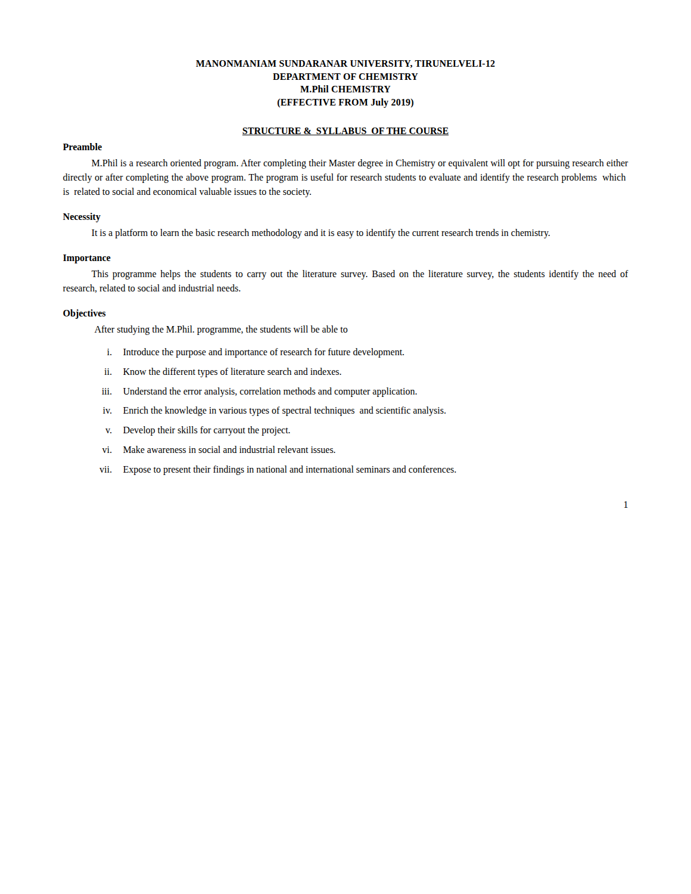MANONMANIAM SUNDARANAR UNIVERSITY, TIRUNELVELI-12
DEPARTMENT OF CHEMISTRY
M.Phil CHEMISTRY
(EFFECTIVE FROM July 2019)
STRUCTURE & SYLLABUS OF THE COURSE
Preamble
M.Phil is a research oriented program. After completing their Master degree in Chemistry or equivalent will opt for pursuing research either directly or after completing the above program. The program is useful for research students to evaluate and identify the research problems which is related to social and economical valuable issues to the society.
Necessity
It is a platform to learn the basic research methodology and it is easy to identify the current research trends in chemistry.
Importance
This programme helps the students to carry out the literature survey. Based on the literature survey, the students identify the need of research, related to social and industrial needs.
Objectives
After studying the M.Phil. programme, the students will be able to
Introduce the purpose and importance of research for future development.
Know the different types of literature search and indexes.
Understand the error analysis, correlation methods and computer application.
Enrich the knowledge in various types of spectral techniques and scientific analysis.
Develop their skills for carryout the project.
Make awareness in social and industrial relevant issues.
Expose to present their findings in national and international seminars and conferences.
1